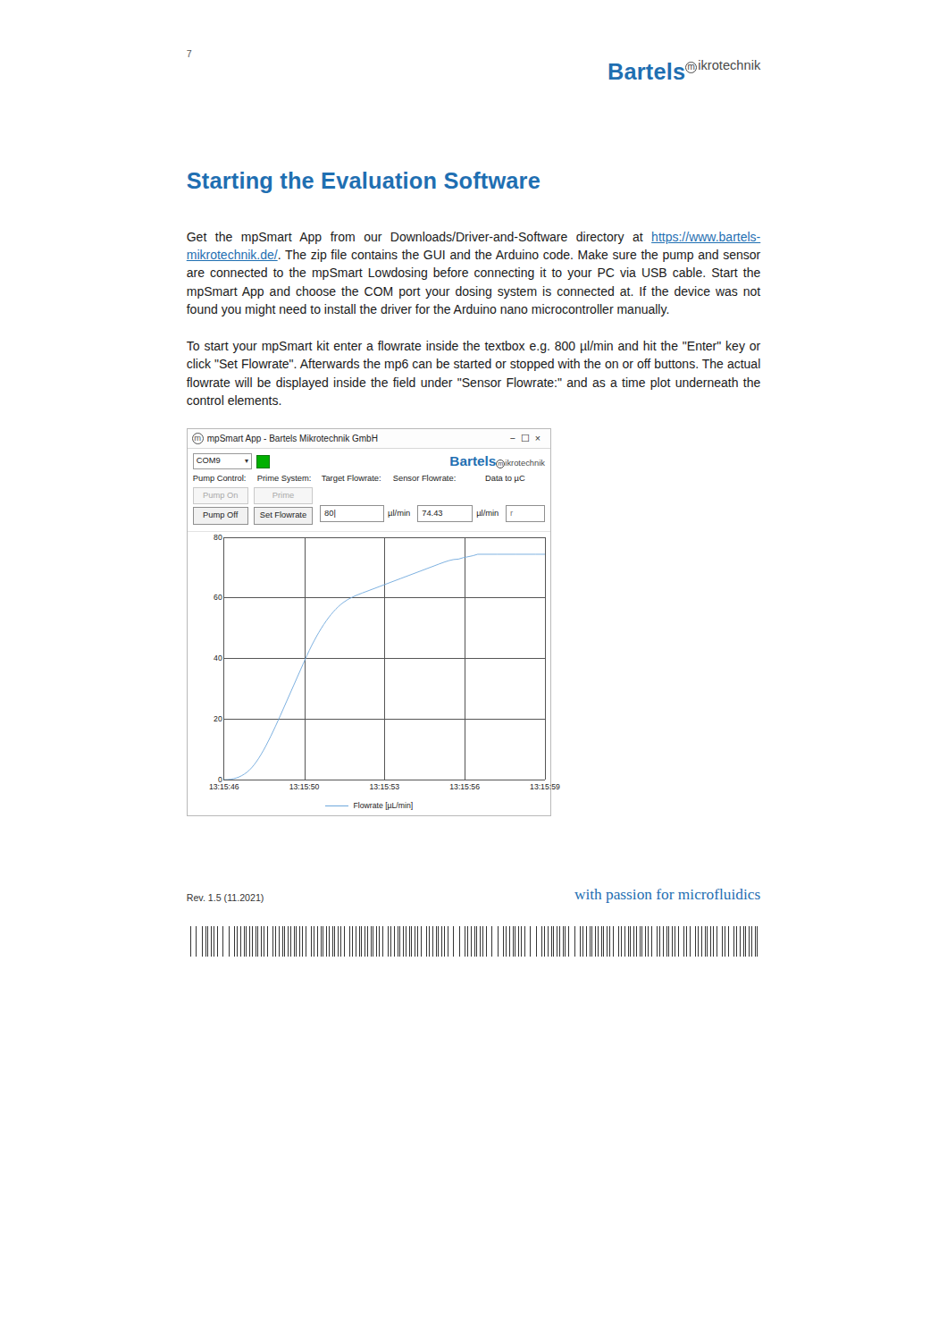7
Bartels mikrotechnik
Starting the Evaluation Software
Get the mpSmart App from our Downloads/Driver-and-Software directory at https://www.bartels-mikrotechnik.de/. The zip file contains the GUI and the Arduino code. Make sure the pump and sensor are connected to the mpSmart Lowdosing before connecting it to your PC via USB cable. Start the mpSmart App and choose the COM port your dosing system is connected at. If the device was not found you might need to install the driver for the Arduino nano microcontroller manually.
To start your mpSmart kit enter a flowrate inside the textbox e.g. 800 µl/min and hit the "Enter" key or click "Set Flowrate". Afterwards the mp6 can be started or stopped with the on or off buttons. The actual flowrate will be displayed inside the field under "Sensor Flowrate:" and as a time plot underneath the control elements.
m mpSmart App - Bartels Mikrotechnik GmbH −☐×
COM9▾
Bartels mikrotechnik
Pump Control:
Prime System:
Target Flowrate:
Sensor Flowrate:
Data to µC
Pump On
Pump Off
Prime
Set Flowrate
80|
µl/min
74.43
µl/min
r
80 60 40 20 0
13:15:46 13:15:50 13:15:53 13:15:56 13:15:59
Flowrate [µL/min]
Rev. 1.5 (11.2021)
with passion for microfluidics